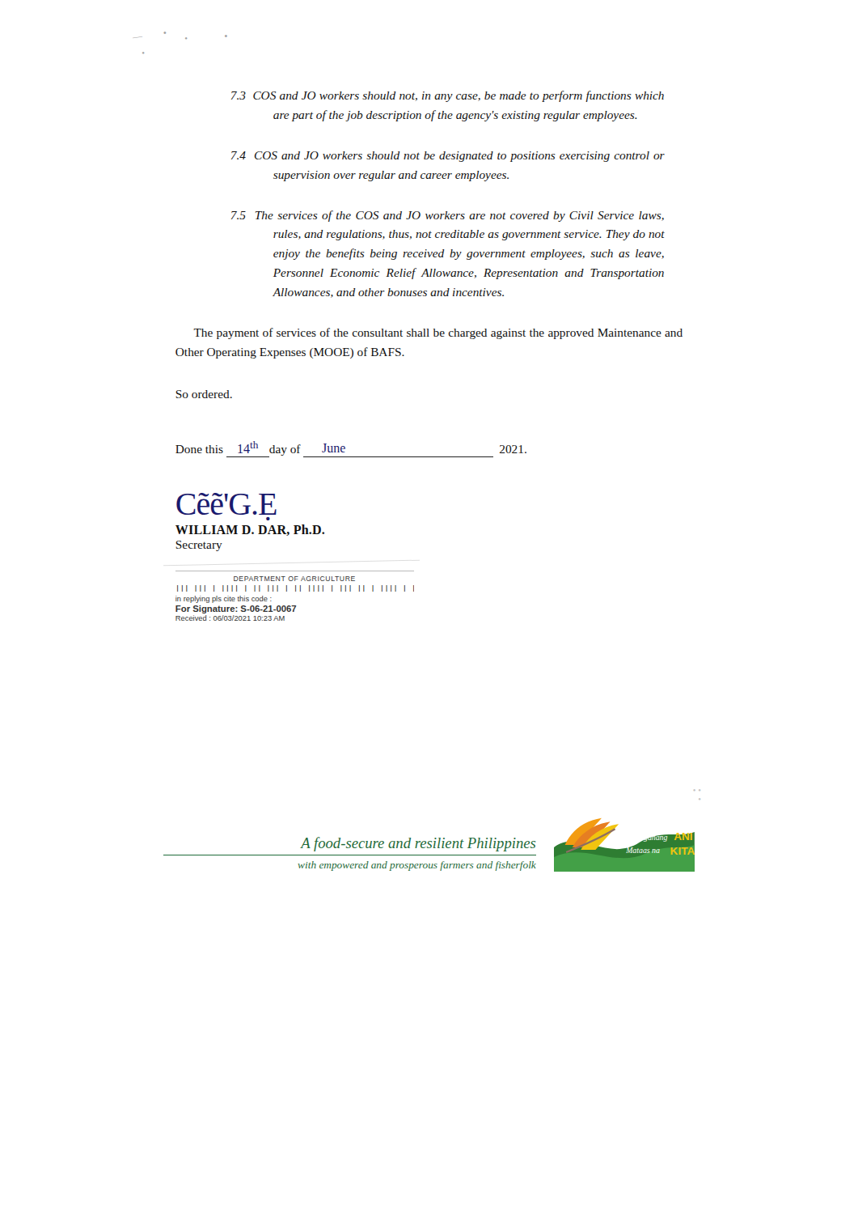—
•
•
•
•
7.3 COS and JO workers should not, in any case, be made to perform functions which are part of the job description of the agency's existing regular employees.
7.4 COS and JO workers should not be designated to positions exercising control or supervision over regular and career employees.
7.5 The services of the COS and JO workers are not covered by Civil Service laws, rules, and regulations, thus, not creditable as government service. They do not enjoy the benefits being received by government employees, such as leave, Personnel Economic Relief Allowance, Representation and Transportation Allowances, and other bonuses and incentives.
The payment of services of the consultant shall be charged against the approved Maintenance and Other Operating Expenses (MOOE) of BAFS.
So ordered.
Done this 14thday of June 2021.
Cẽẽ'G.Ẹ
WILLIAM D. DAR, Ph.D.
Secretary
DEPARTMENT OF AGRICULTURE
||| ||| | |||| | || ||| | || |||| | ||| || | |||| | || ||| | |||| | ||| || | || |||| | ||| | || |||
in replying pls cite this code :
For Signature: S-06-21-0067
Received : 06/03/2021 10:23 AM
• •
•
A food-secure and resilient Philippines
with empowered and prosperous farmers and fisherfolk
Masaganang ANI Mataas na KITA